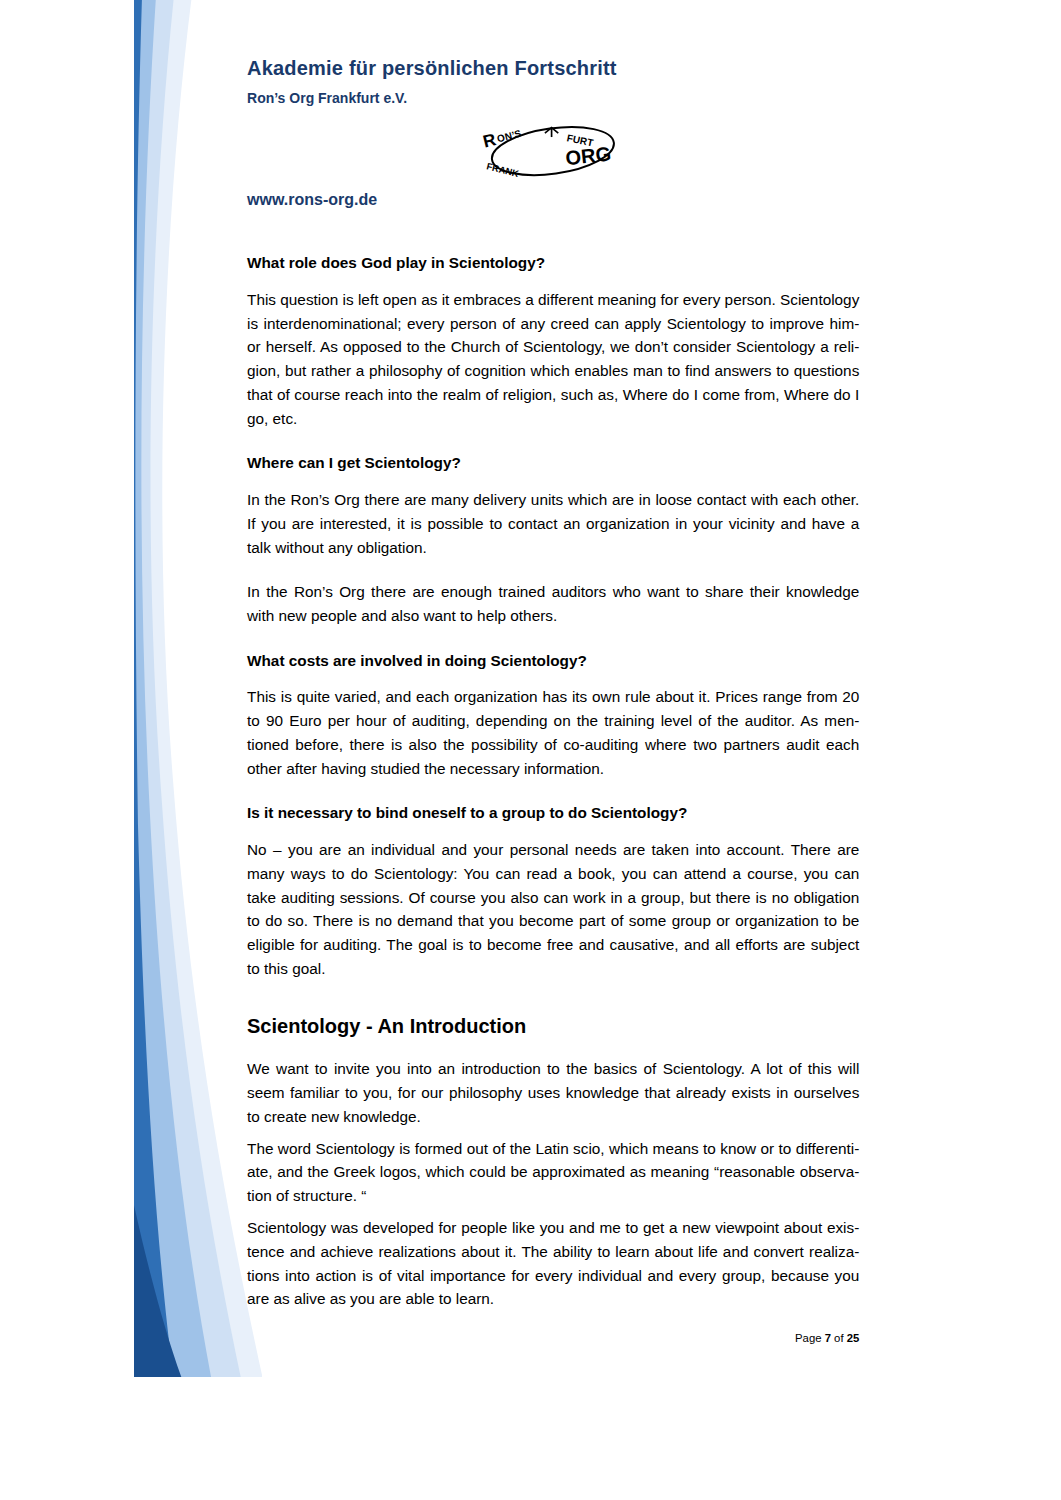Akademie für persönlichen Fortschritt
Ron’s Org Frankfurt e.V.
R ON’S FURT FRANK ORG
www.rons-org.de
What role does God play in Scientology?
This question is left open as it embraces a different meaning for every person. Scientology is interdenominational; every person of any creed can apply Scientology to improve him- or herself. As opposed to the Church of Scientology, we don’t consider Scientology a religion, but rather a philosophy of cognition which enables man to find answers to questions that of course reach into the realm of religion, such as, Where do I come from, Where do I go, etc.
Where can I get Scientology?
In the Ron’s Org there are many delivery units which are in loose contact with each other. If you are interested, it is possible to contact an organization in your vicinity and have a talk without any obligation.
In the Ron’s Org there are enough trained auditors who want to share their knowledge with new people and also want to help others.
What costs are involved in doing Scientology?
This is quite varied, and each organization has its own rule about it. Prices range from 20 to 90 Euro per hour of auditing, depending on the training level of the auditor. As mentioned before, there is also the possibility of co-auditing where two partners audit each other after having studied the necessary information.
Is it necessary to bind oneself to a group to do Scientology?
No – you are an individual and your personal needs are taken into account. There are many ways to do Scientology: You can read a book, you can attend a course, you can take auditing sessions. Of course you also can work in a group, but there is no obligation to do so. There is no demand that you become part of some group or organization to be eligible for auditing. The goal is to become free and causative, and all efforts are subject to this goal.
Scientology - An Introduction
We want to invite you into an introduction to the basics of Scientology. A lot of this will seem familiar to you, for our philosophy uses knowledge that already exists in ourselves to create new knowledge.
The word Scientology is formed out of the Latin scio, which means to know or to differentiate, and the Greek logos, which could be approximated as meaning “reasonable observation of structure. “
Scientology was developed for people like you and me to get a new viewpoint about existence and achieve realizations about it. The ability to learn about life and convert realizations into action is of vital importance for every individual and every group, because you are as alive as you are able to learn.
Page 7 of 25